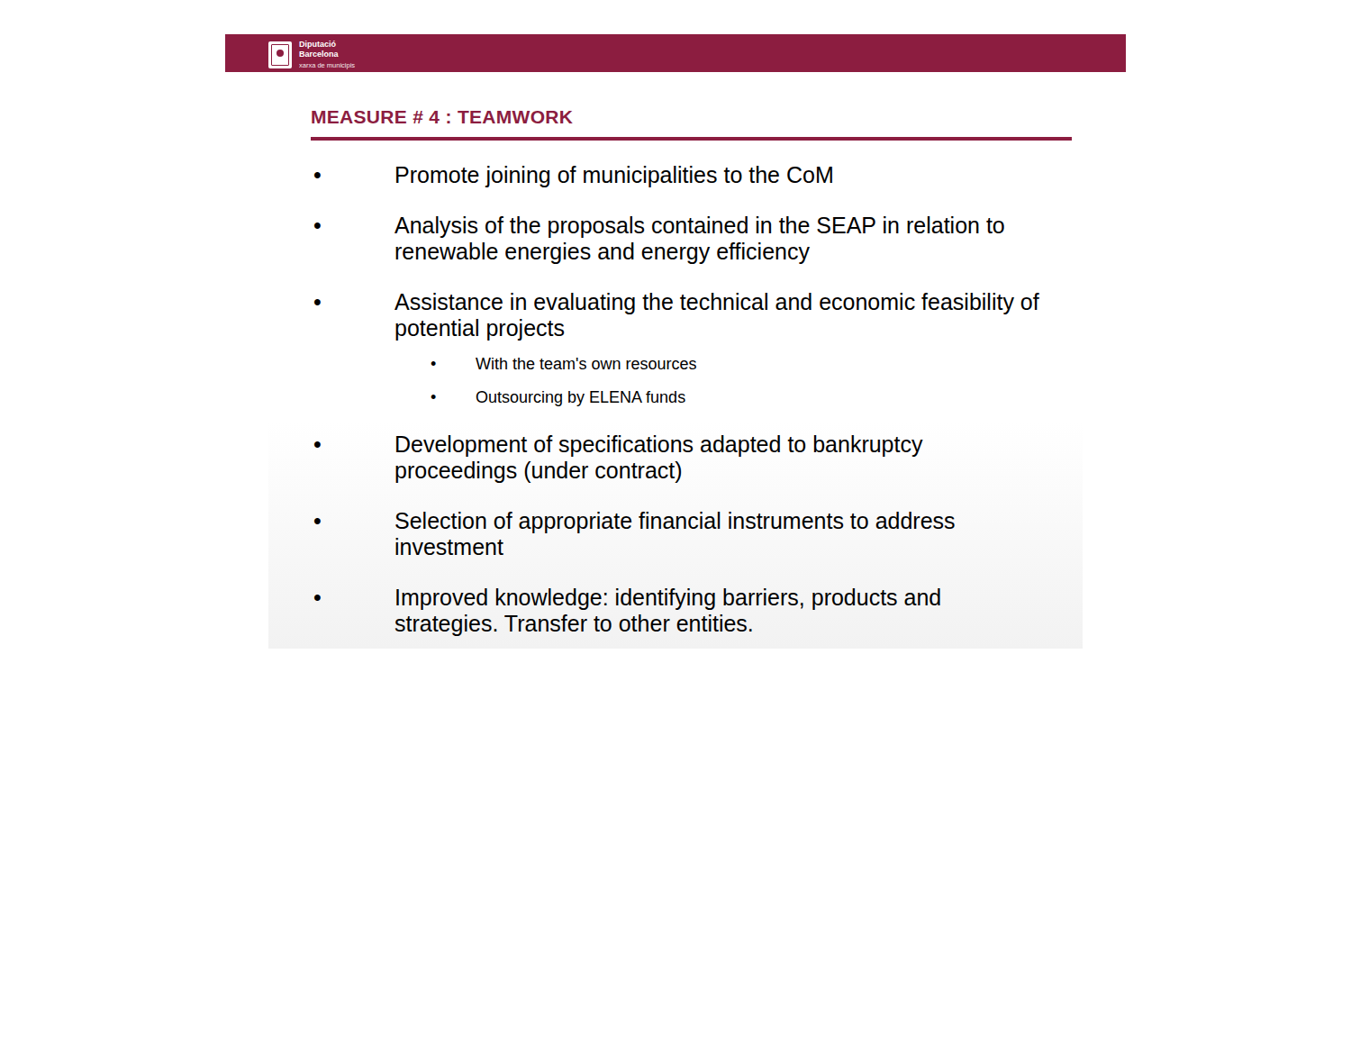Diputació
Barcelona
xarxa de municipis
MEASURE # 4 : TEAMWORK
Promote joining of municipalities to the CoM
Analysis of the proposals contained in the SEAP in relation to renewable energies and energy efficiency
Assistance in evaluating the technical and economic feasibility of potential projects
With the team's own resources
Outsourcing by ELENA funds
Development of specifications adapted to bankruptcy proceedings (under contract)
Selection of appropriate financial instruments to address investment
Improved knowledge: identifying barriers, products and strategies. Transfer to other entities.